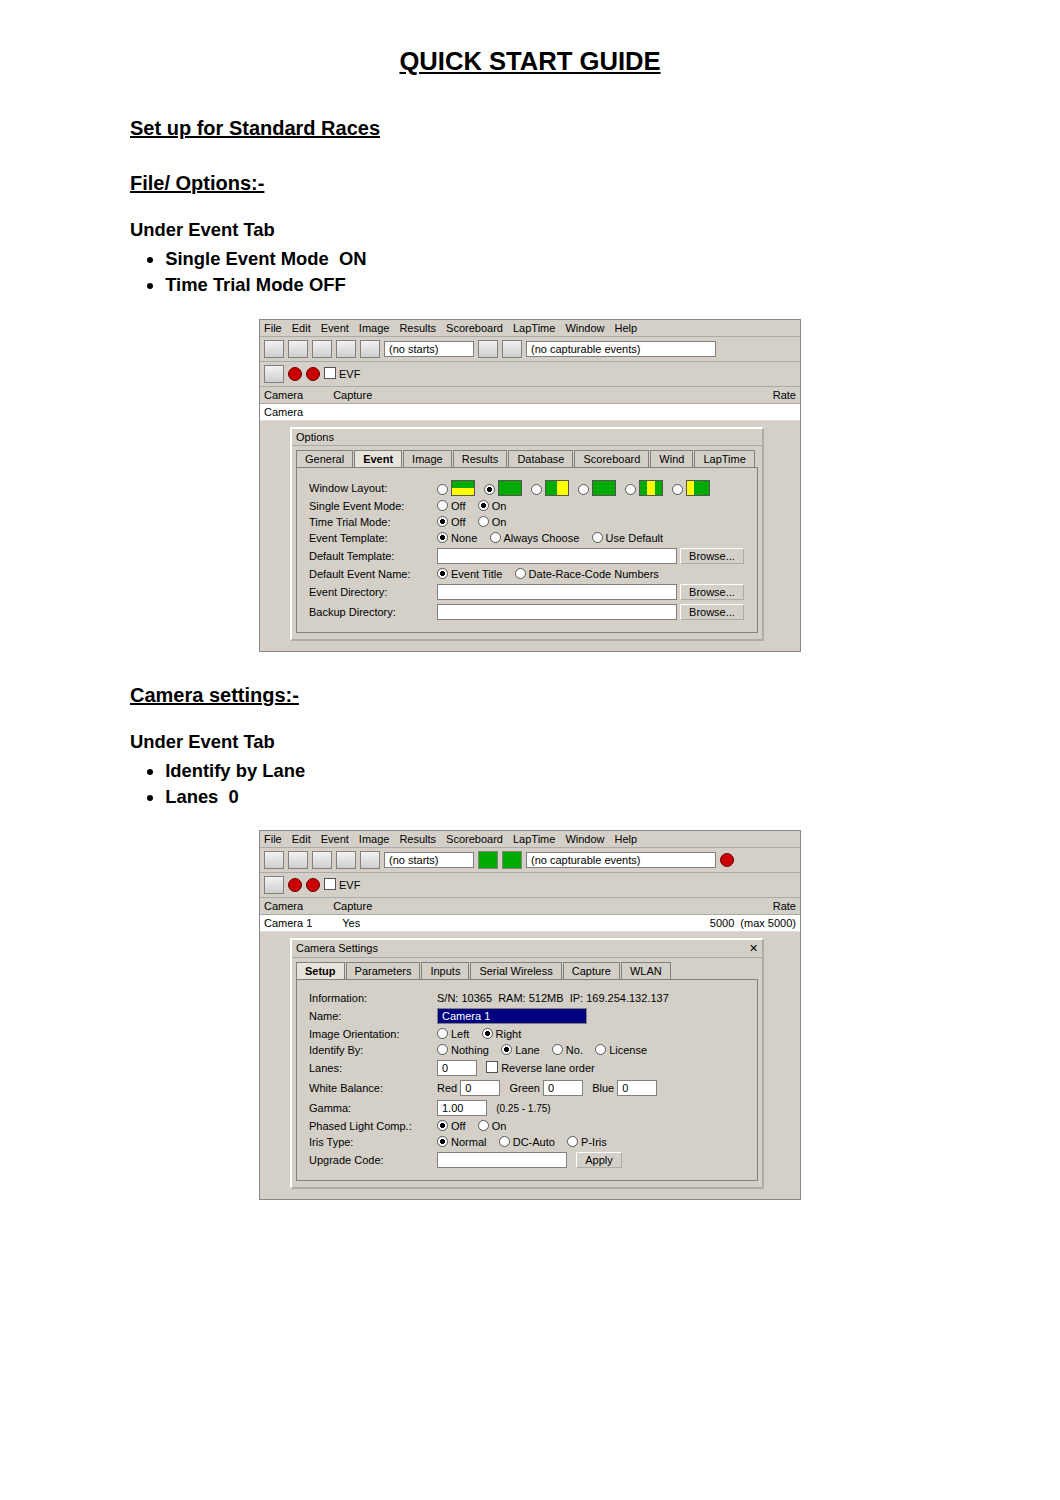QUICK START GUIDE
Set up for Standard Races
File/ Options:-
Under Event Tab
Single Event Mode ON
Time Trial Mode OFF
File Edit Event Image Results Scoreboard LapTime Window Help
(no starts) (no capturable events)
EVF
Camera Capture Rate
Camera
Options
General Event Image Results Database Scoreboard Wind LapTime
| Window Layout: | |
| Single Event Mode: | Off On |
| Time Trial Mode: | Off On |
| Event Template: | None Always Choose Use Default |
| Default Template: | Browse... |
| Default Event Name: | Event Title Date-Race-Code Numbers |
| Event Directory: | Browse... |
| Backup Directory: | Browse... |
Camera settings:-
Under Event Tab
Identify by Lane
Lanes 0
File Edit Event Image Results Scoreboard LapTime Window Help
(no starts) (no capturable events)
EVF
Camera Capture Rate
Camera 1 Yes 5000 (max 5000)
Camera Settings✕
Setup Parameters Inputs Serial Wireless Capture WLAN
| Information: | S/N: 10365 RAM: 512MB IP: 169.254.132.137 |
| Name: | Camera 1 |
| Image Orientation: | Left Right |
| Identify By: | Nothing Lane No. License |
| Lanes: | 0 Reverse lane order |
| White Balance: | Red 0 Green 0 Blue 0 |
| Gamma: | 1.00 (0.25 - 1.75) |
| Phased Light Comp.: | Off On |
| Iris Type: | Normal DC-Auto P-Iris |
| Upgrade Code: | Apply |